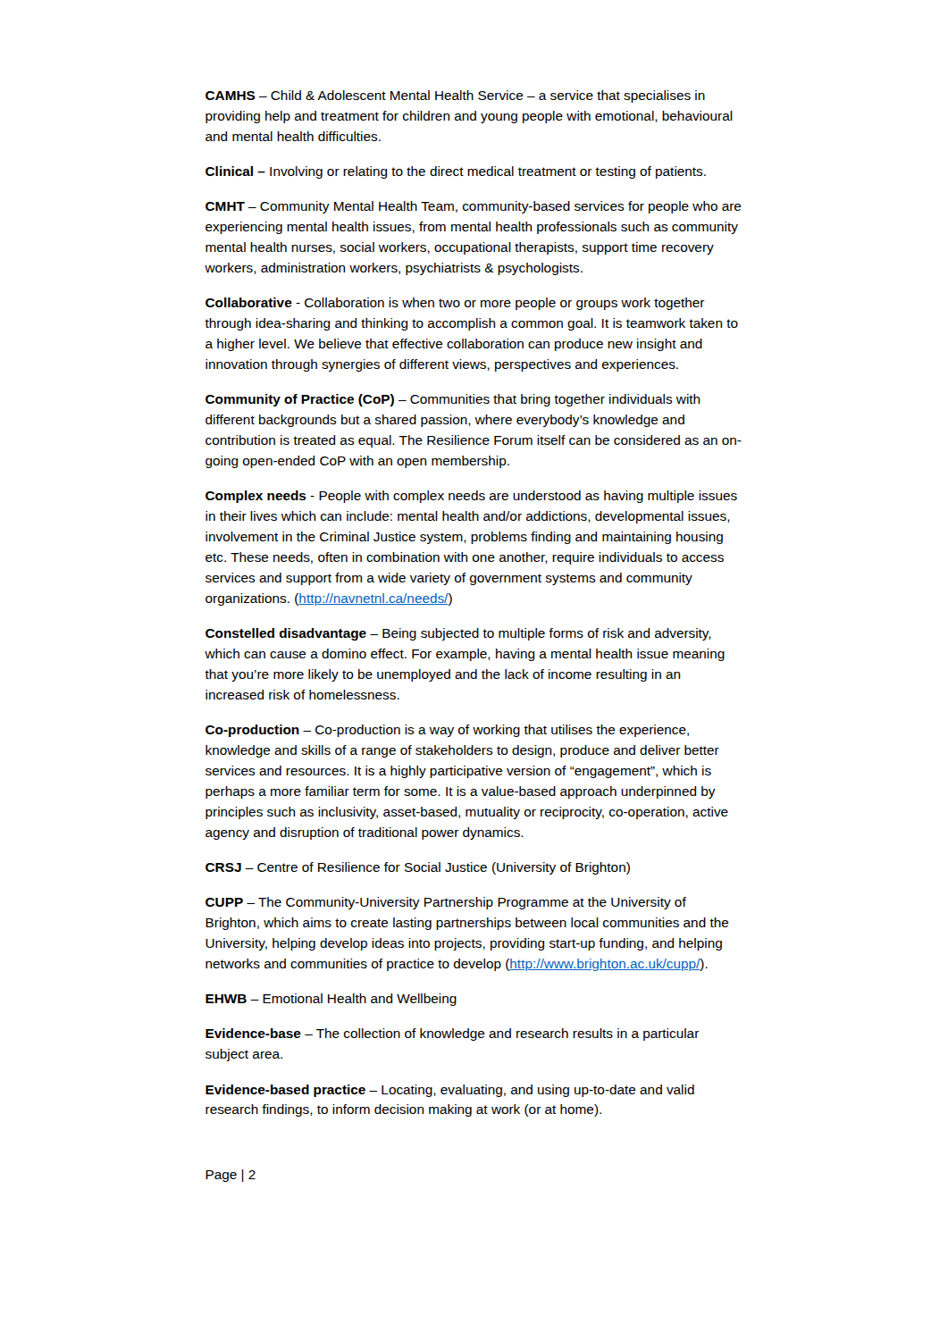CAMHS – Child & Adolescent Mental Health Service – a service that specialises in providing help and treatment for children and young people with emotional, behavioural and mental health difficulties.
Clinical – Involving or relating to the direct medical treatment or testing of patients.
CMHT – Community Mental Health Team, community-based services for people who are experiencing mental health issues, from mental health professionals such as community mental health nurses, social workers, occupational therapists, support time recovery workers, administration workers, psychiatrists & psychologists.
Collaborative - Collaboration is when two or more people or groups work together through idea-sharing and thinking to accomplish a common goal. It is teamwork taken to a higher level. We believe that effective collaboration can produce new insight and innovation through synergies of different views, perspectives and experiences.
Community of Practice (CoP) – Communities that bring together individuals with different backgrounds but a shared passion, where everybody’s knowledge and contribution is treated as equal. The Resilience Forum itself can be considered as an on-going open-ended CoP with an open membership.
Complex needs - People with complex needs are understood as having multiple issues in their lives which can include: mental health and/or addictions, developmental issues, involvement in the Criminal Justice system, problems finding and maintaining housing etc. These needs, often in combination with one another, require individuals to access services and support from a wide variety of government systems and community organizations. (http://navnetnl.ca/needs/)
Constelled disadvantage – Being subjected to multiple forms of risk and adversity, which can cause a domino effect. For example, having a mental health issue meaning that you’re more likely to be unemployed and the lack of income resulting in an increased risk of homelessness.
Co-production – Co-production is a way of working that utilises the experience, knowledge and skills of a range of stakeholders to design, produce and deliver better services and resources. It is a highly participative version of “engagement”, which is perhaps a more familiar term for some. It is a value-based approach underpinned by principles such as inclusivity, asset-based, mutuality or reciprocity, co-operation, active agency and disruption of traditional power dynamics.
CRSJ – Centre of Resilience for Social Justice (University of Brighton)
CUPP – The Community-University Partnership Programme at the University of Brighton, which aims to create lasting partnerships between local communities and the University, helping develop ideas into projects, providing start-up funding, and helping networks and communities of practice to develop (http://www.brighton.ac.uk/cupp/).
EHWB – Emotional Health and Wellbeing
Evidence-base – The collection of knowledge and research results in a particular subject area.
Evidence-based practice – Locating, evaluating, and using up-to-date and valid research findings, to inform decision making at work (or at home).
Page | 2